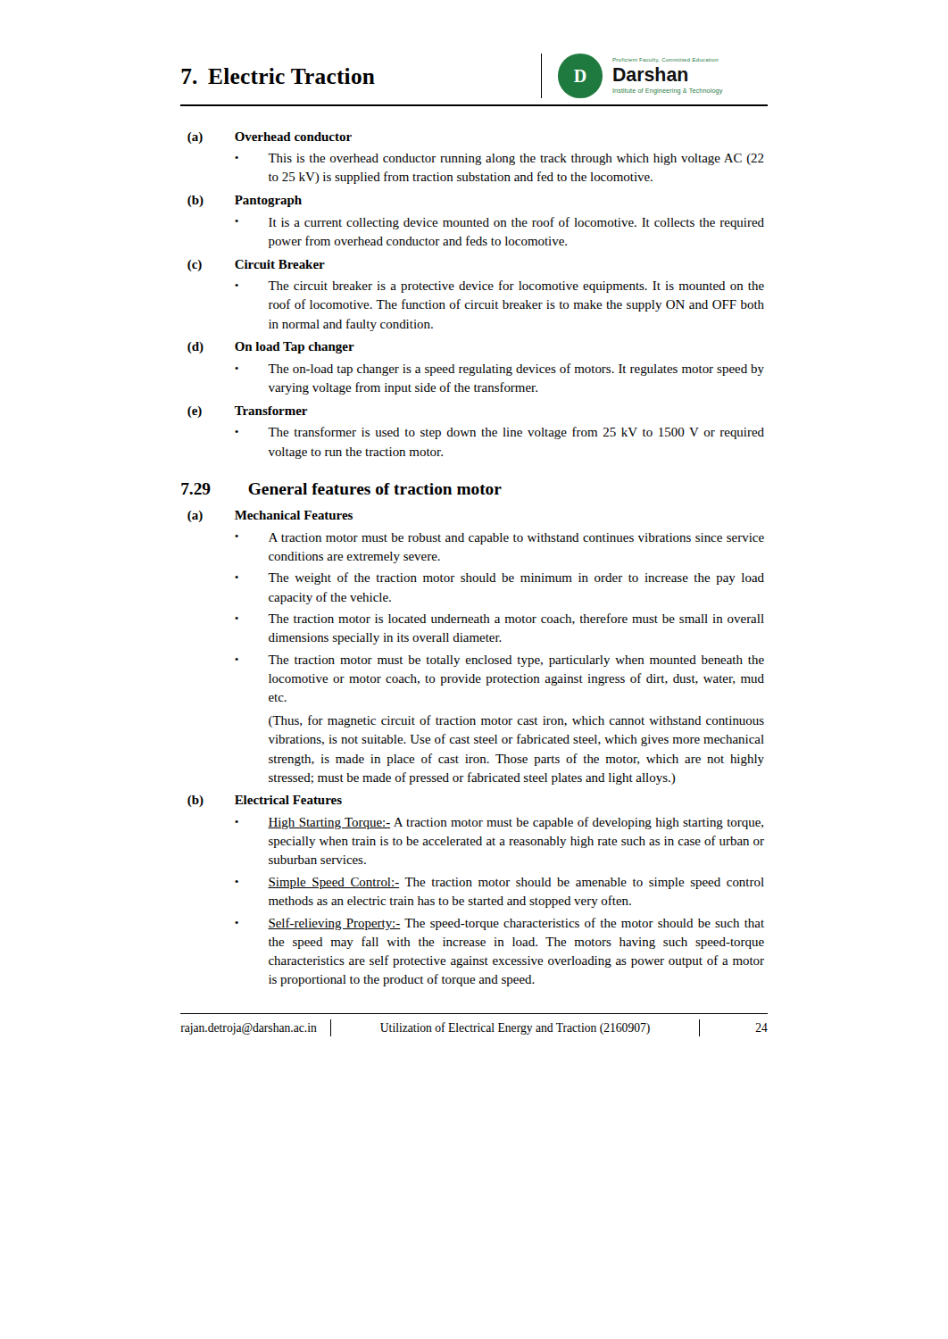7. Electric Traction
D
Proficient Faculty, Committed Education
Darshan
Institute of Engineering & Technology
(a) Overhead conductor
•
This is the overhead conductor running along the track through which high voltage AC (22 to 25 kV) is supplied from traction substation and fed to the locomotive.
(b) Pantograph
•
It is a current collecting device mounted on the roof of locomotive. It collects the required power from overhead conductor and feds to locomotive.
(c) Circuit Breaker
•
The circuit breaker is a protective device for locomotive equipments. It is mounted on the roof of locomotive. The function of circuit breaker is to make the supply ON and OFF both in normal and faulty condition.
(d) On load Tap changer
•
The on-load tap changer is a speed regulating devices of motors. It regulates motor speed by varying voltage from input side of the transformer.
(e) Transformer
•
The transformer is used to step down the line voltage from 25 kV to 1500 V or required voltage to run the traction motor.
7.29 General features of traction motor
(a) Mechanical Features
•
A traction motor must be robust and capable to withstand continues vibrations since service conditions are extremely severe.
•
The weight of the traction motor should be minimum in order to increase the pay load capacity of the vehicle.
•
The traction motor is located underneath a motor coach, therefore must be small in overall dimensions specially in its overall diameter.
•
The traction motor must be totally enclosed type, particularly when mounted beneath the locomotive or motor coach, to provide protection against ingress of dirt, dust, water, mud etc.
(Thus, for magnetic circuit of traction motor cast iron, which cannot withstand continuous vibrations, is not suitable. Use of cast steel or fabricated steel, which gives more mechanical strength, is made in place of cast iron. Those parts of the motor, which are not highly stressed; must be made of pressed or fabricated steel plates and light alloys.)
(b) Electrical Features
•
High Starting Torque:- A traction motor must be capable of developing high starting torque, specially when train is to be accelerated at a reasonably high rate such as in case of urban or suburban services.
•
Simple Speed Control:- The traction motor should be amenable to simple speed control methods as an electric train has to be started and stopped very often.
•
Self-relieving Property:- The speed-torque characteristics of the motor should be such that the speed may fall with the increase in load. The motors having such speed-torque characteristics are self protective against excessive overloading as power output of a motor is proportional to the product of torque and speed.
rajan.detroja@darshan.ac.in
Utilization of Electrical Energy and Traction (2160907)
24